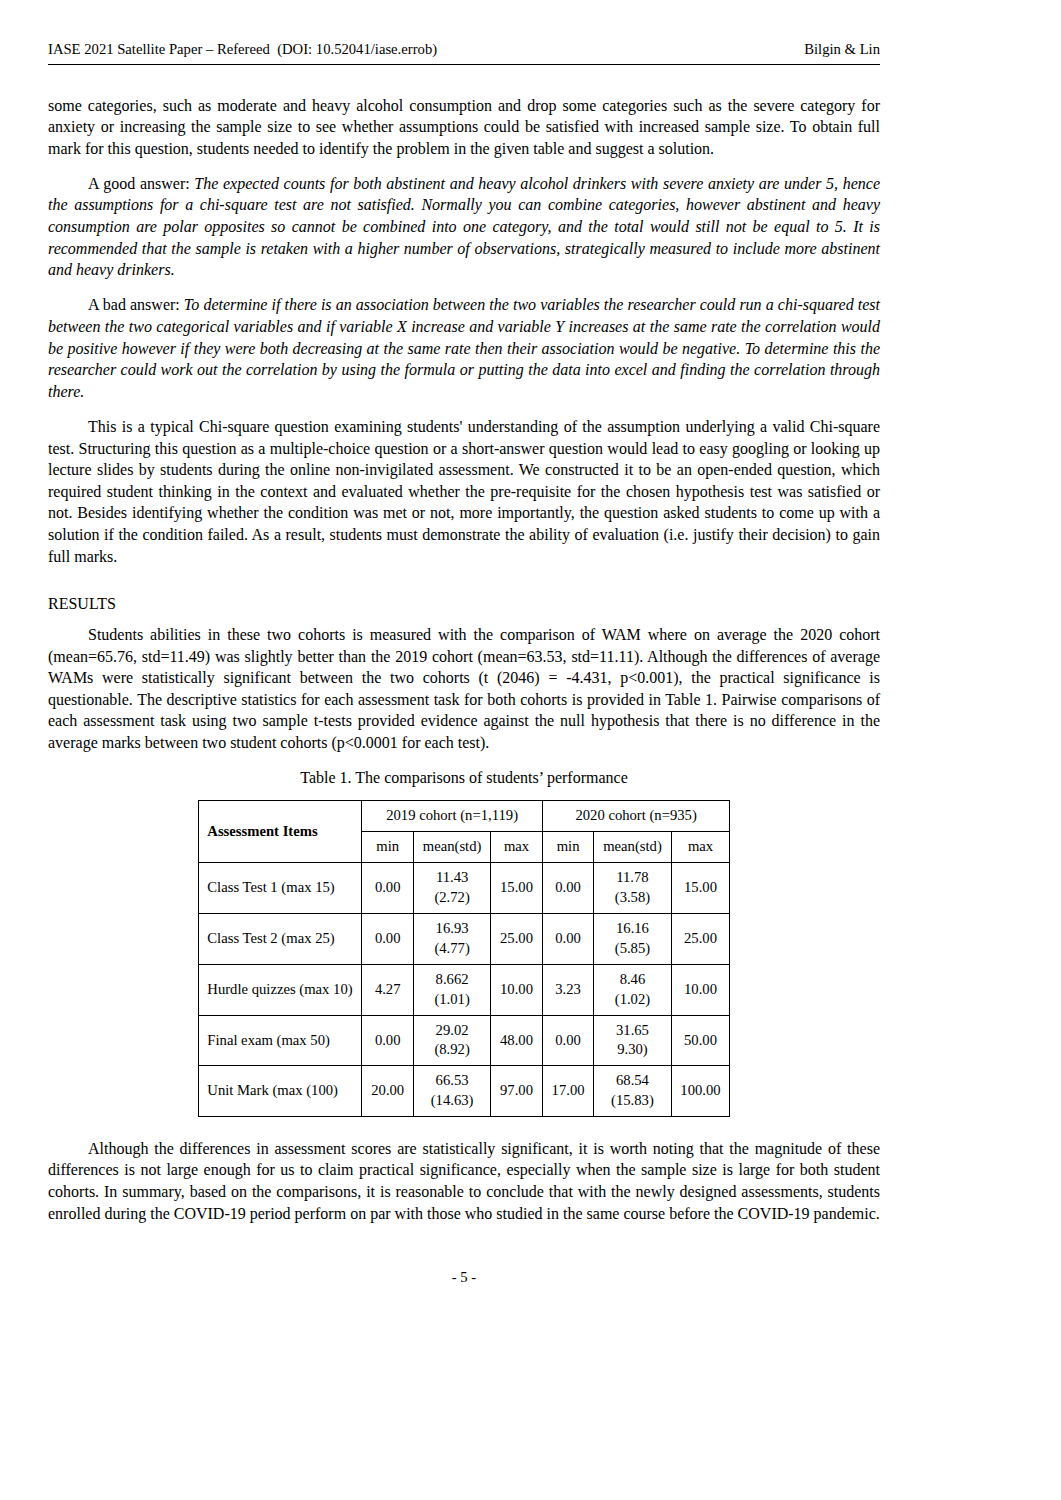IASE 2021 Satellite Paper – Refereed (DOI: 10.52041/iase.errob)
Bilgin & Lin
some categories, such as moderate and heavy alcohol consumption and drop some categories such as the severe category for anxiety or increasing the sample size to see whether assumptions could be satisfied with increased sample size. To obtain full mark for this question, students needed to identify the problem in the given table and suggest a solution.
A good answer: The expected counts for both abstinent and heavy alcohol drinkers with severe anxiety are under 5, hence the assumptions for a chi-square test are not satisfied. Normally you can combine categories, however abstinent and heavy consumption are polar opposites so cannot be combined into one category, and the total would still not be equal to 5. It is recommended that the sample is retaken with a higher number of observations, strategically measured to include more abstinent and heavy drinkers.
A bad answer: To determine if there is an association between the two variables the researcher could run a chi-squared test between the two categorical variables and if variable X increase and variable Y increases at the same rate the correlation would be positive however if they were both decreasing at the same rate then their association would be negative. To determine this the researcher could work out the correlation by using the formula or putting the data into excel and finding the correlation through there.
This is a typical Chi-square question examining students' understanding of the assumption underlying a valid Chi-square test. Structuring this question as a multiple-choice question or a short-answer question would lead to easy googling or looking up lecture slides by students during the online non-invigilated assessment. We constructed it to be an open-ended question, which required student thinking in the context and evaluated whether the pre-requisite for the chosen hypothesis test was satisfied or not. Besides identifying whether the condition was met or not, more importantly, the question asked students to come up with a solution if the condition failed. As a result, students must demonstrate the ability of evaluation (i.e. justify their decision) to gain full marks.
Results
Students abilities in these two cohorts is measured with the comparison of WAM where on average the 2020 cohort (mean=65.76, std=11.49) was slightly better than the 2019 cohort (mean=63.53, std=11.11). Although the differences of average WAMs were statistically significant between the two cohorts (t (2046) = -4.431, p<0.001), the practical significance is questionable. The descriptive statistics for each assessment task for both cohorts is provided in Table 1. Pairwise comparisons of each assessment task using two sample t-tests provided evidence against the null hypothesis that there is no difference in the average marks between two student cohorts (p<0.0001 for each test).
Table 1. The comparisons of students’ performance
| Assessment Items | 2019 cohort (n=1,119) | 2020 cohort (n=935) |
| --- | --- | --- |
| min | mean(std) | max | min | mean(std) | max |
| Class Test 1 (max 15) | 0.00 | 11.43 (2.72) | 15.00 | 0.00 | 11.78 (3.58) | 15.00 |
| Class Test 2 (max 25) | 0.00 | 16.93 (4.77) | 25.00 | 0.00 | 16.16 (5.85) | 25.00 |
| Hurdle quizzes (max 10) | 4.27 | 8.662 (1.01) | 10.00 | 3.23 | 8.46 (1.02) | 10.00 |
| Final exam (max 50) | 0.00 | 29.02 (8.92) | 48.00 | 0.00 | 31.65 9.30) | 50.00 |
| Unit Mark (max (100) | 20.00 | 66.53 (14.63) | 97.00 | 17.00 | 68.54 (15.83) | 100.00 |
Although the differences in assessment scores are statistically significant, it is worth noting that the magnitude of these differences is not large enough for us to claim practical significance, especially when the sample size is large for both student cohorts. In summary, based on the comparisons, it is reasonable to conclude that with the newly designed assessments, students enrolled during the COVID-19 period perform on par with those who studied in the same course before the COVID-19 pandemic.
- 5 -